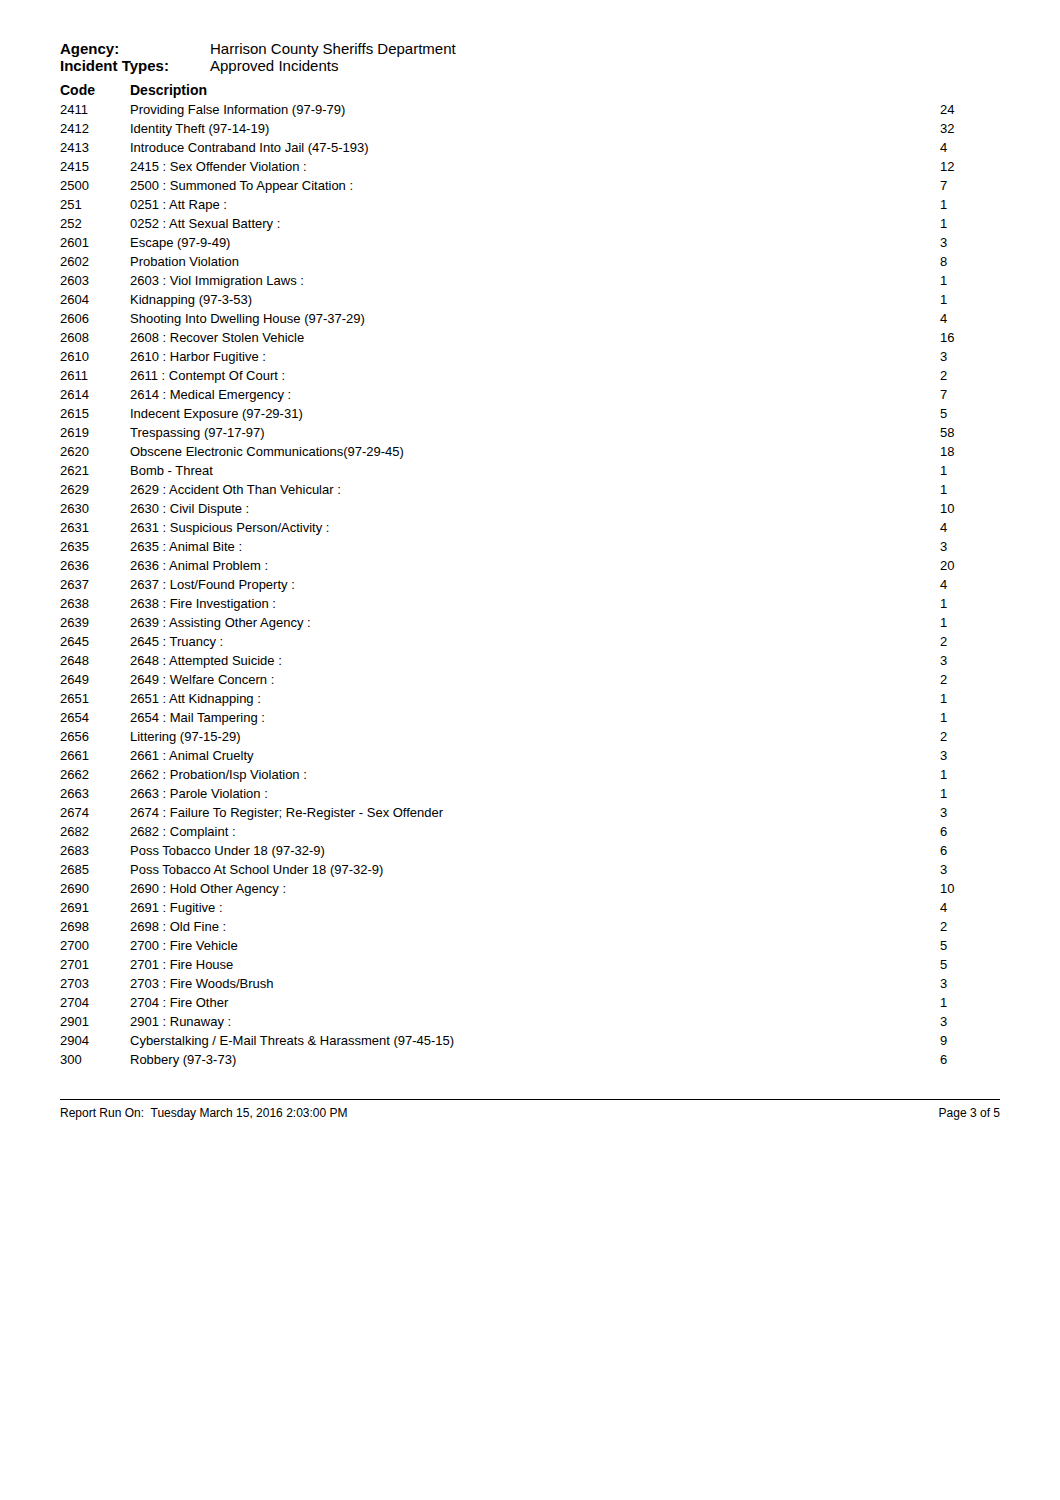Agency: Harrison County Sheriffs Department
Incident Types: Approved Incidents
| Code | Description | |
| --- | --- | --- |
| 2411 | Providing False Information (97-9-79) | 24 |
| 2412 | Identity Theft (97-14-19) | 32 |
| 2413 | Introduce Contraband Into Jail (47-5-193) | 4 |
| 2415 | 2415 : Sex Offender Violation : | 12 |
| 2500 | 2500 : Summoned To Appear Citation : | 7 |
| 251 | 0251 : Att Rape : | 1 |
| 252 | 0252 : Att Sexual Battery : | 1 |
| 2601 | Escape (97-9-49) | 3 |
| 2602 | Probation Violation | 8 |
| 2603 | 2603 : Viol Immigration Laws : | 1 |
| 2604 | Kidnapping (97-3-53) | 1 |
| 2606 | Shooting Into Dwelling House (97-37-29) | 4 |
| 2608 | 2608 : Recover Stolen Vehicle | 16 |
| 2610 | 2610 : Harbor Fugitive : | 3 |
| 2611 | 2611 : Contempt Of Court : | 2 |
| 2614 | 2614 : Medical Emergency : | 7 |
| 2615 | Indecent Exposure (97-29-31) | 5 |
| 2619 | Trespassing (97-17-97) | 58 |
| 2620 | Obscene Electronic Communications(97-29-45) | 18 |
| 2621 | Bomb - Threat | 1 |
| 2629 | 2629 : Accident Oth Than Vehicular : | 1 |
| 2630 | 2630 : Civil Dispute : | 10 |
| 2631 | 2631 : Suspicious Person/Activity : | 4 |
| 2635 | 2635 : Animal Bite : | 3 |
| 2636 | 2636 : Animal Problem : | 20 |
| 2637 | 2637 : Lost/Found Property : | 4 |
| 2638 | 2638 : Fire Investigation : | 1 |
| 2639 | 2639 : Assisting Other Agency : | 1 |
| 2645 | 2645 : Truancy : | 2 |
| 2648 | 2648 : Attempted Suicide : | 3 |
| 2649 | 2649 : Welfare Concern : | 2 |
| 2651 | 2651 : Att Kidnapping : | 1 |
| 2654 | 2654 : Mail Tampering : | 1 |
| 2656 | Littering (97-15-29) | 2 |
| 2661 | 2661 : Animal Cruelty | 3 |
| 2662 | 2662 : Probation/Isp Violation : | 1 |
| 2663 | 2663 : Parole Violation : | 1 |
| 2674 | 2674 : Failure To Register; Re-Register - Sex Offender | 3 |
| 2682 | 2682 : Complaint : | 6 |
| 2683 | Poss Tobacco Under 18 (97-32-9) | 6 |
| 2685 | Poss Tobacco At School Under 18 (97-32-9) | 3 |
| 2690 | 2690 : Hold Other Agency : | 10 |
| 2691 | 2691 : Fugitive : | 4 |
| 2698 | 2698 : Old Fine : | 2 |
| 2700 | 2700 : Fire Vehicle | 5 |
| 2701 | 2701 : Fire House | 5 |
| 2703 | 2703 : Fire Woods/Brush | 3 |
| 2704 | 2704 : Fire Other | 1 |
| 2901 | 2901 : Runaway : | 3 |
| 2904 | Cyberstalking / E-Mail Threats & Harassment (97-45-15) | 9 |
| 300 | Robbery (97-3-73) | 6 |
Report Run On: Tuesday March 15, 2016 2:03:00 PM Page 3 of 5